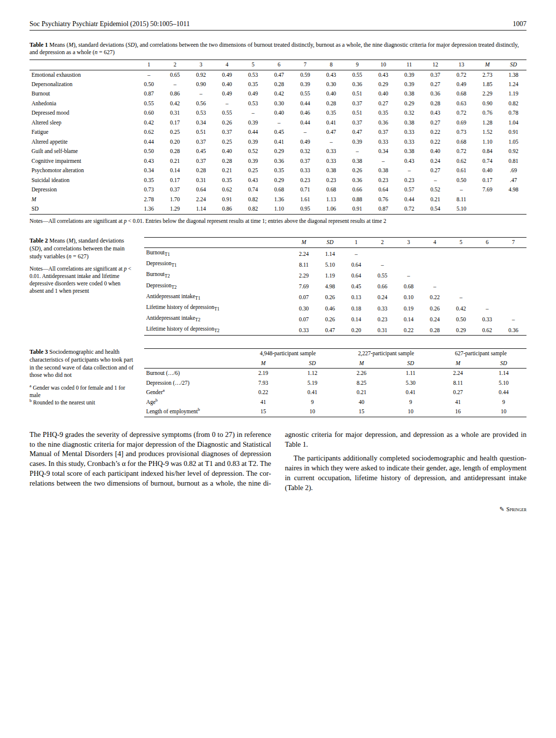Soc Psychiatry Psychiatr Epidemiol (2015) 50:1005–1011 1007
Table 1 Means ( M ), standard deviations ( SD ), and correlations between the two dimensions of burnout treated distinctly, burnout as a whole, the nine diagnostic criteria for major depression treated distinctly, and depression as a whole ( n = 627)
| | 1 | 2 | 3 | 4 | 5 | 6 | 7 | 8 | 9 | 10 | 11 | 12 | 13 | M | SD |
| --- | --- | --- | --- | --- | --- | --- | --- | --- | --- | --- | --- | --- | --- | --- | --- |
| Emotional exhaustion | – | 0.65 | 0.92 | 0.49 | 0.53 | 0.47 | 0.59 | 0.43 | 0.55 | 0.43 | 0.39 | 0.37 | 0.72 | 2.73 | 1.38 |
| Depersonalization | 0.50 | – | 0.90 | 0.40 | 0.35 | 0.28 | 0.39 | 0.30 | 0.36 | 0.29 | 0.39 | 0.27 | 0.49 | 1.85 | 1.24 |
| Burnout | 0.87 | 0.86 | – | 0.49 | 0.49 | 0.42 | 0.55 | 0.40 | 0.51 | 0.40 | 0.38 | 0.36 | 0.68 | 2.29 | 1.19 |
| Anhedonia | 0.55 | 0.42 | 0.56 | – | 0.53 | 0.30 | 0.44 | 0.28 | 0.37 | 0.27 | 0.29 | 0.28 | 0.63 | 0.90 | 0.82 |
| Depressed mood | 0.60 | 0.31 | 0.53 | 0.55 | – | 0.40 | 0.46 | 0.35 | 0.51 | 0.35 | 0.32 | 0.43 | 0.72 | 0.76 | 0.78 |
| Altered sleep | 0.42 | 0.17 | 0.34 | 0.26 | 0.39 | – | 0.44 | 0.41 | 0.37 | 0.36 | 0.38 | 0.27 | 0.69 | 1.28 | 1.04 |
| Fatigue | 0.62 | 0.25 | 0.51 | 0.37 | 0.44 | 0.45 | – | 0.47 | 0.47 | 0.37 | 0.33 | 0.22 | 0.73 | 1.52 | 0.91 |
| Altered appetite | 0.44 | 0.20 | 0.37 | 0.25 | 0.39 | 0.41 | 0.49 | – | 0.39 | 0.33 | 0.33 | 0.22 | 0.68 | 1.10 | 1.05 |
| Guilt and self-blame | 0.50 | 0.28 | 0.45 | 0.40 | 0.52 | 0.29 | 0.32 | 0.33 | – | 0.34 | 0.38 | 0.40 | 0.72 | 0.84 | 0.92 |
| Cognitive impairment | 0.43 | 0.21 | 0.37 | 0.28 | 0.39 | 0.36 | 0.37 | 0.33 | 0.38 | – | 0.43 | 0.24 | 0.62 | 0.74 | 0.81 |
| Psychomotor alteration | 0.34 | 0.14 | 0.28 | 0.21 | 0.25 | 0.35 | 0.33 | 0.38 | 0.26 | 0.38 | – | 0.27 | 0.61 | 0.40 | .69 |
| Suicidal ideation | 0.35 | 0.17 | 0.31 | 0.35 | 0.43 | 0.29 | 0.23 | 0.23 | 0.36 | 0.23 | 0.23 | – | 0.50 | 0.17 | .47 |
| Depression | 0.73 | 0.37 | 0.64 | 0.62 | 0.74 | 0.68 | 0.71 | 0.68 | 0.66 | 0.64 | 0.57 | 0.52 | – | 7.69 | 4.98 |
| M | 2.78 | 1.70 | 2.24 | 0.91 | 0.82 | 1.36 | 1.61 | 1.13 | 0.88 | 0.76 | 0.44 | 0.21 | 8.11 | | |
| SD | 1.36 | 1.29 | 1.14 | 0.86 | 0.82 | 1.10 | 0.95 | 1.06 | 0.91 | 0.87 | 0.72 | 0.54 | 5.10 | | |
Notes—All correlations are significant at p < 0.01. Entries below the diagonal represent results at time 1; entries above the diagonal represent results at time 2
Table 2 Means (M), standard deviations (SD), and correlations between the main study variables (n = 627)
Notes—All correlations are significant at p < 0.01. Antidepressant intake and lifetime depressive disorders were coded 0 when absent and 1 when present
| | M | SD | 1 | 2 | 3 | 4 | 5 | 6 | 7 |
| --- | --- | --- | --- | --- | --- | --- | --- | --- | --- |
| Burnout T1 | 2.24 | 1.14 | – | | | | | | |
| Depression T1 | 8.11 | 5.10 | 0.64 | – | | | | | |
| Burnout T2 | 2.29 | 1.19 | 0.64 | 0.55 | – | | | | |
| Depression T2 | 7.69 | 4.98 | 0.45 | 0.66 | 0.68 | – | | | |
| Antidepressant intake T1 | 0.07 | 0.26 | 0.13 | 0.24 | 0.10 | 0.22 | – | | |
| Lifetime history of depression T1 | 0.30 | 0.46 | 0.18 | 0.33 | 0.19 | 0.26 | 0.42 | – | |
| Antidepressant intake T2 | 0.07 | 0.26 | 0.14 | 0.23 | 0.14 | 0.24 | 0.50 | 0.33 | – |
| Lifetime history of depression T2 | 0.33 | 0.47 | 0.20 | 0.31 | 0.22 | 0.28 | 0.29 | 0.62 | 0.36 |
Table 3 Sociodemographic and health characteristics of participants who took part in the second wave of data collection and of those who did not
a Gender was coded 0 for female and 1 for male
b Rounded to the nearest unit
| | 4,948-participant sample | 2,227-participant sample | 627-participant sample |
| --- | --- | --- | --- |
| | M | SD | M | SD | M | SD |
| Burnout (…/6) | 2.19 | 1.12 | 2.26 | 1.11 | 2.24 | 1.14 |
| Depression (…/27) | 7.93 | 5.19 | 8.25 | 5.30 | 8.11 | 5.10 |
| Gender a | 0.22 | 0.41 | 0.21 | 0.41 | 0.27 | 0.44 |
| Age b | 41 | 9 | 40 | 9 | 41 | 9 |
| Length of employment b | 15 | 10 | 15 | 10 | 16 | 10 |
The PHQ-9 grades the severity of depressive symptoms (from 0 to 27) in reference to the nine diagnostic criteria for major depression of the Diagnostic and Statistical Manual of Mental Disorders [4] and produces provisional diagnoses of depression cases. In this study, Cronbach’s α for the PHQ-9 was 0.82 at T1 and 0.83 at T2. The PHQ-9 total score of each participant indexed his/her level of depression. The correlations between the two dimensions of burnout, burnout as a whole, the nine diagnostic criteria for major depression, and depression as a whole are provided in Table 1.
The participants additionally completed sociodemographic and health questionnaires in which they were asked to indicate their gender, age, length of employment in current occupation, lifetime history of depression, and antidepressant intake (Table 2).
✎Springer